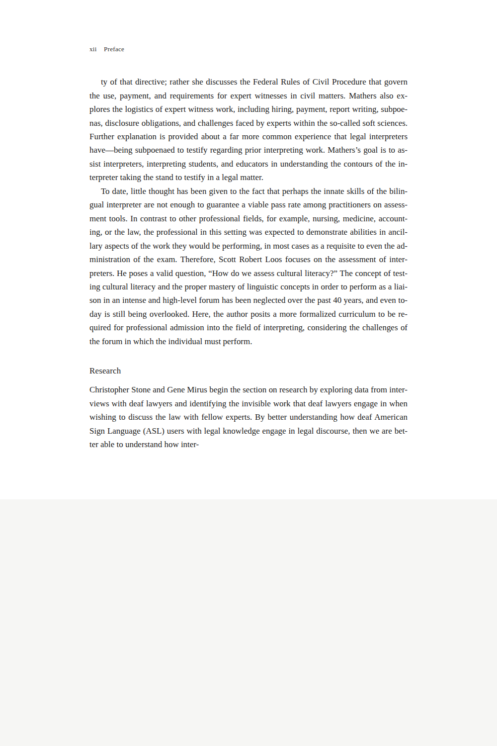xii Preface
ty of that directive; rather she discusses the Federal Rules of Civil Procedure that govern the use, payment, and requirements for expert witnesses in civil matters. Mathers also explores the logistics of expert witness work, including hiring, payment, report writing, subpoenas, disclosure obligations, and challenges faced by experts within the so-called soft sciences. Further explanation is provided about a far more common experience that legal interpreters have—being subpoenaed to testify regarding prior interpreting work. Mathers’s goal is to assist interpreters, interpreting students, and educators in understanding the contours of the interpreter taking the stand to testify in a legal matter.
To date, little thought has been given to the fact that perhaps the innate skills of the bilingual interpreter are not enough to guarantee a viable pass rate among practitioners on assessment tools. In contrast to other professional fields, for example, nursing, medicine, accounting, or the law, the professional in this setting was expected to demonstrate abilities in ancillary aspects of the work they would be performing, in most cases as a requisite to even the administration of the exam. Therefore, Scott Robert Loos focuses on the assessment of interpreters. He poses a valid question, “How do we assess cultural literacy?” The concept of testing cultural literacy and the proper mastery of linguistic concepts in order to perform as a liaison in an intense and high-level forum has been neglected over the past 40 years, and even today is still being overlooked. Here, the author posits a more formalized curriculum to be required for professional admission into the field of interpreting, considering the challenges of the forum in which the individual must perform.
Research
Christopher Stone and Gene Mirus begin the section on research by exploring data from interviews with deaf lawyers and identifying the invisible work that deaf lawyers engage in when wishing to discuss the law with fellow experts. By better understanding how deaf American Sign Language (ASL) users with legal knowledge engage in legal discourse, then we are better able to understand how inter-